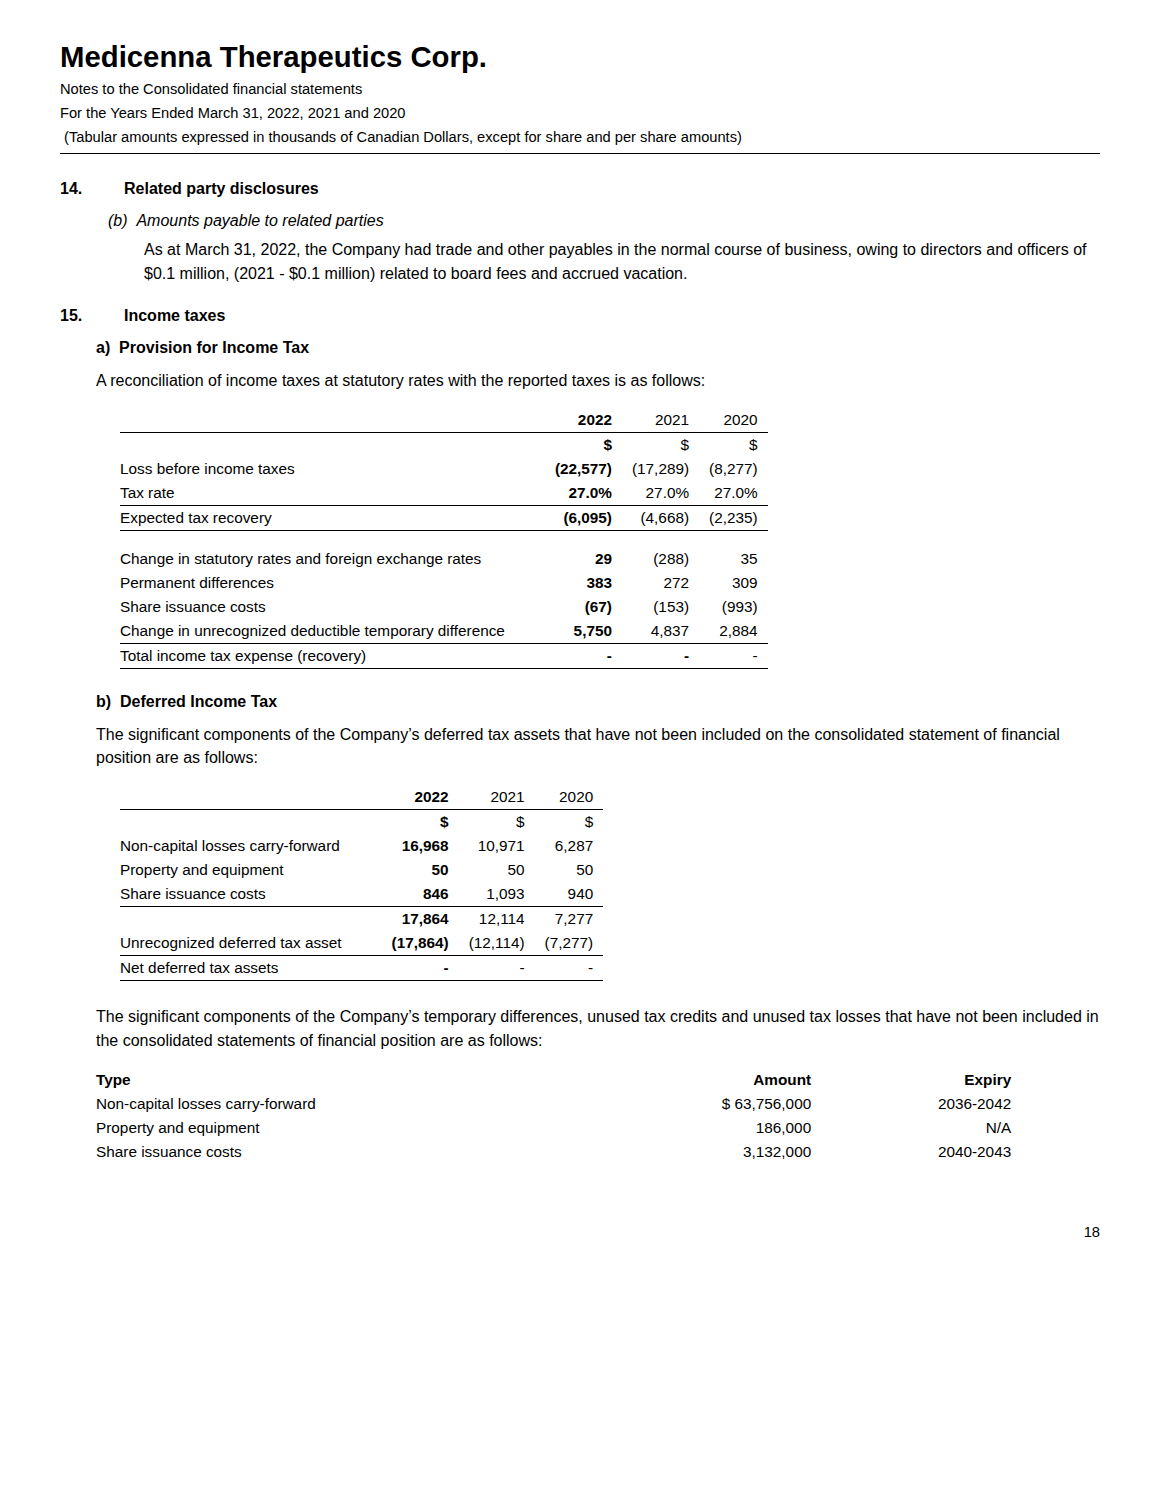Medicenna Therapeutics Corp.
Notes to the Consolidated financial statements
For the Years Ended March 31, 2022, 2021 and 2020
(Tabular amounts expressed in thousands of Canadian Dollars, except for share and per share amounts)
14. Related party disclosures
(b) Amounts payable to related parties
As at March 31, 2022, the Company had trade and other payables in the normal course of business, owing to directors and officers of $0.1 million, (2021 - $0.1 million) related to board fees and accrued vacation.
15. Income taxes
a) Provision for Income Tax
A reconciliation of income taxes at statutory rates with the reported taxes is as follows:
| | 2022 | 2021 | 2020 |
| --- | --- | --- | --- |
| | $ | $ | $ |
| Loss before income taxes | (22,577) | (17,289) | (8,277) |
| Tax rate | 27.0% | 27.0% | 27.0% |
| Expected tax recovery | (6,095) | (4,668) | (2,235) |
| Change in statutory rates and foreign exchange rates | 29 | (288) | 35 |
| Permanent differences | 383 | 272 | 309 |
| Share issuance costs | (67) | (153) | (993) |
| Change in unrecognized deductible temporary difference | 5,750 | 4,837 | 2,884 |
| Total income tax expense (recovery) | - | - | - |
b) Deferred Income Tax
The significant components of the Company’s deferred tax assets that have not been included on the consolidated statement of financial position are as follows:
| | 2022 | 2021 | 2020 |
| --- | --- | --- | --- |
| | $ | $ | $ |
| Non-capital losses carry-forward | 16,968 | 10,971 | 6,287 |
| Property and equipment | 50 | 50 | 50 |
| Share issuance costs | 846 | 1,093 | 940 |
| | 17,864 | 12,114 | 7,277 |
| Unrecognized deferred tax asset | (17,864) | (12,114) | (7,277) |
| Net deferred tax assets | - | - | - |
The significant components of the Company’s temporary differences, unused tax credits and unused tax losses that have not been included in the consolidated statements of financial position are as follows:
| Type | Amount | Expiry |
| --- | --- | --- |
| Non-capital losses carry-forward | $ 63,756,000 | 2036-2042 |
| Property and equipment | 186,000 | N/A |
| Share issuance costs | 3,132,000 | 2040-2043 |
18